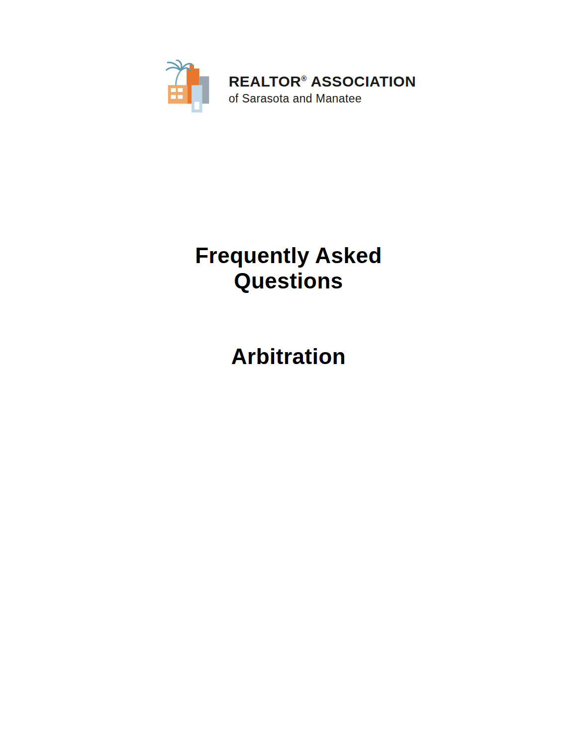REALTOR® ASSOCIATION
of Sarasota and Manatee
Frequently Asked
Questions
Arbitration